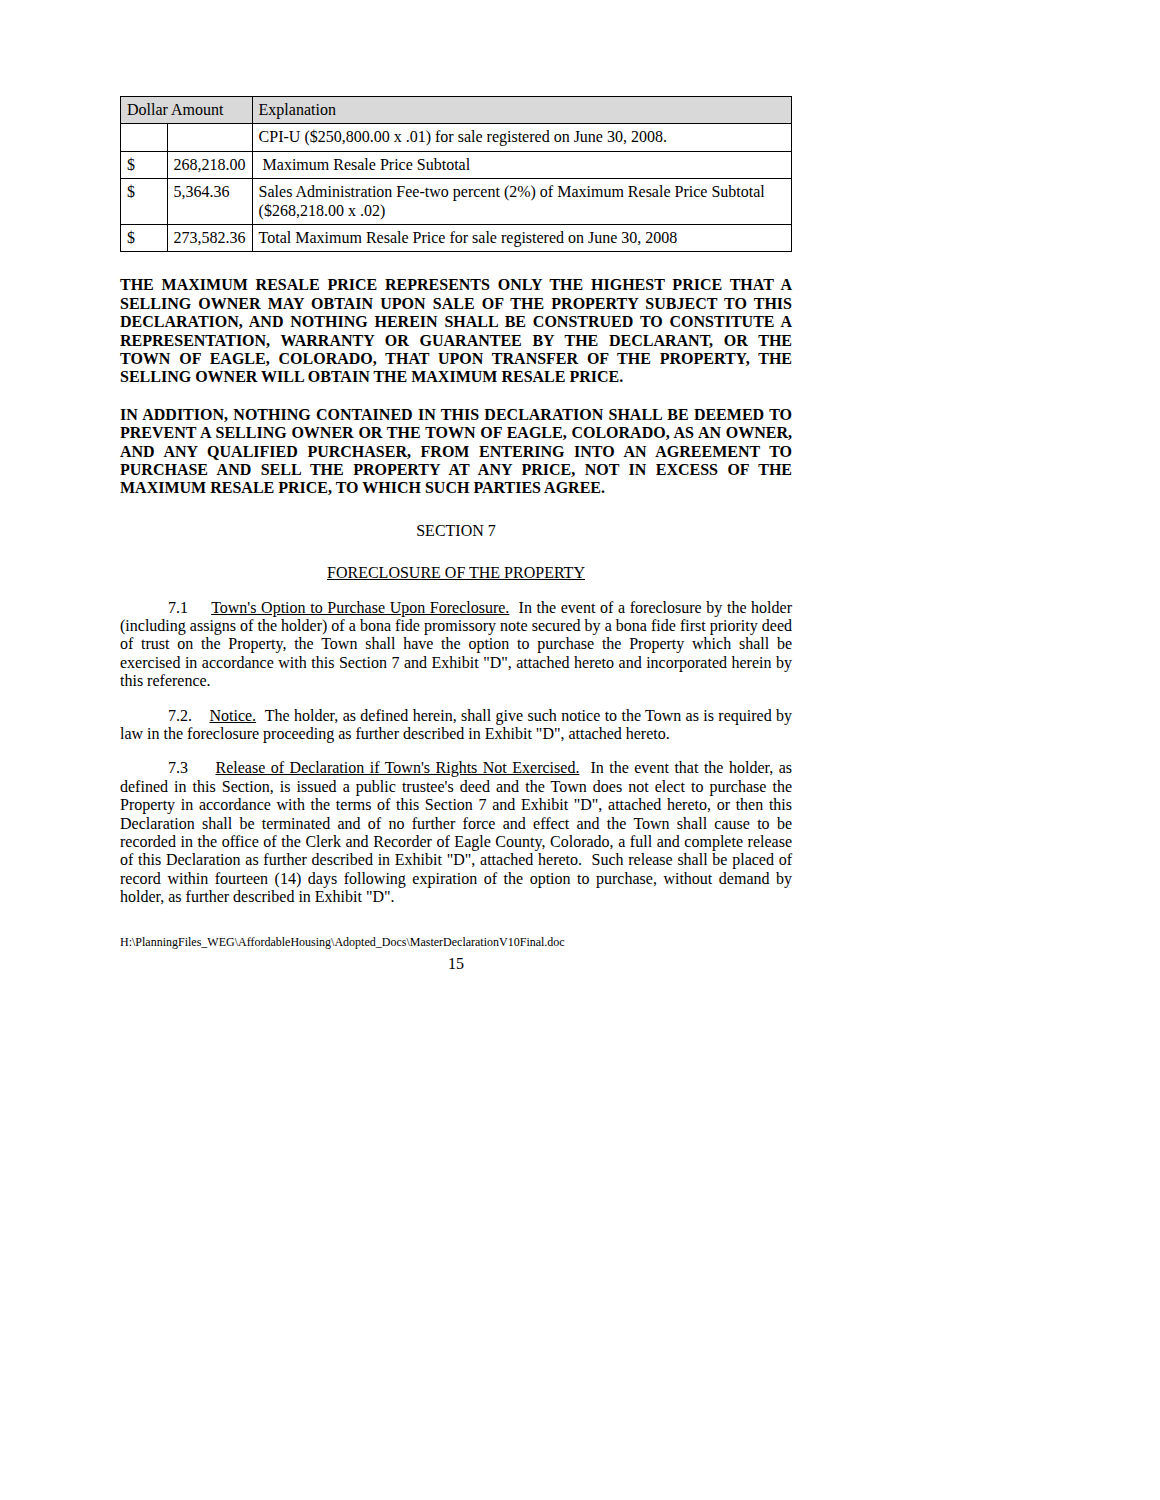| Dollar Amount | Explanation |
| --- | --- |
| | | CPI-U ($250,800.00 x .01) for sale registered on June 30, 2008. |
| $ | 268,218.00 | Maximum Resale Price Subtotal |
| $ | 5,364.36 | Sales Administration Fee-two percent (2%) of Maximum Resale Price Subtotal ($268,218.00 x .02) |
| $ | 273,582.36 | Total Maximum Resale Price for sale registered on June 30, 2008 |
THE MAXIMUM RESALE PRICE REPRESENTS ONLY THE HIGHEST PRICE THAT A SELLING OWNER MAY OBTAIN UPON SALE OF THE PROPERTY SUBJECT TO THIS DECLARATION, AND NOTHING HEREIN SHALL BE CONSTRUED TO CONSTITUTE A REPRESENTATION, WARRANTY OR GUARANTEE BY THE DECLARANT, OR THE TOWN OF EAGLE, COLORADO, THAT UPON TRANSFER OF THE PROPERTY, THE SELLING OWNER WILL OBTAIN THE MAXIMUM RESALE PRICE.
IN ADDITION, NOTHING CONTAINED IN THIS DECLARATION SHALL BE DEEMED TO PREVENT A SELLING OWNER OR THE TOWN OF EAGLE, COLORADO, AS AN OWNER, AND ANY QUALIFIED PURCHASER, FROM ENTERING INTO AN AGREEMENT TO PURCHASE AND SELL THE PROPERTY AT ANY PRICE, NOT IN EXCESS OF THE MAXIMUM RESALE PRICE, TO WHICH SUCH PARTIES AGREE.
SECTION 7
FORECLOSURE OF THE PROPERTY
7.1 Town's Option to Purchase Upon Foreclosure. In the event of a foreclosure by the holder (including assigns of the holder) of a bona fide promissory note secured by a bona fide first priority deed of trust on the Property, the Town shall have the option to purchase the Property which shall be exercised in accordance with this Section 7 and Exhibit "D", attached hereto and incorporated herein by this reference.
7.2. Notice. The holder, as defined herein, shall give such notice to the Town as is required by law in the foreclosure proceeding as further described in Exhibit "D", attached hereto.
7.3 Release of Declaration if Town's Rights Not Exercised. In the event that the holder, as defined in this Section, is issued a public trustee's deed and the Town does not elect to purchase the Property in accordance with the terms of this Section 7 and Exhibit "D", attached hereto, or then this Declaration shall be terminated and of no further force and effect and the Town shall cause to be recorded in the office of the Clerk and Recorder of Eagle County, Colorado, a full and complete release of this Declaration as further described in Exhibit "D", attached hereto. Such release shall be placed of record within fourteen (14) days following expiration of the option to purchase, without demand by holder, as further described in Exhibit "D".
H:\PlanningFiles_WEG\AffordableHousing\Adopted_Docs\MasterDeclarationV10Final.doc
15